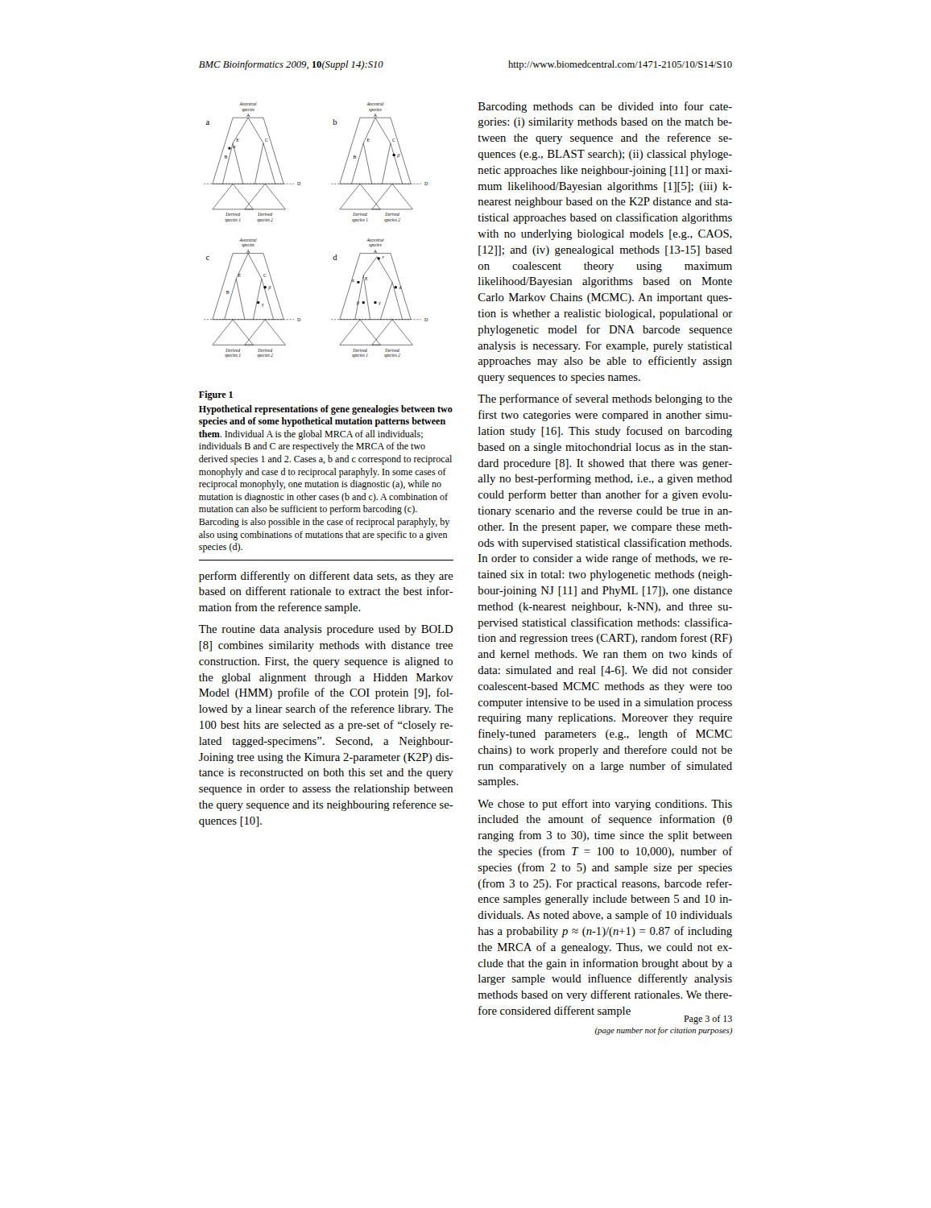BMC Bioinformatics 2009, 10(Suppl 14):S10
http://www.biomedcentral.com/1471-2105/10/S14/S10
a Ancestral species A E C α B D Derived species 1 Derived species 2 b Ancestral species A E C B β D Derived species 1 Derived species 2 c Ancestral species A E C B β γ D Derived species 1 Derived species 2 d Ancestral species A ε E α δ β γ D Derived species 1 Derived species 2
Figure 1 Hypothetical representations of gene genealogies between two species and of some hypothetical mutation patterns between them. Individual A is the global MRCA of all individuals; individuals B and C are respectively the MRCA of the two derived species 1 and 2. Cases a, b and c correspond to reciprocal monophyly and case d to reciprocal paraphyly. In some cases of reciprocal monophyly, one mutation is diagnostic (a), while no mutation is diagnostic in other cases (b and c). A combination of mutation can also be sufficient to perform barcoding (c). Barcoding is also possible in the case of reciprocal paraphyly, by also using combinations of mutations that are specific to a given species (d).
perform differently on different data sets, as they are based on different rationale to extract the best information from the reference sample.
The routine data analysis procedure used by BOLD [8] combines similarity methods with distance tree construction. First, the query sequence is aligned to the global alignment through a Hidden Markov Model (HMM) profile of the COI protein [9], followed by a linear search of the reference library. The 100 best hits are selected as a pre-set of “closely related tagged-specimens”. Second, a Neighbour-Joining tree using the Kimura 2-parameter (K2P) distance is reconstructed on both this set and the query sequence in order to assess the relationship between the query sequence and its neighbouring reference sequences [10].
Barcoding methods can be divided into four categories: (i) similarity methods based on the match between the query sequence and the reference sequences (e.g., BLAST search); (ii) classical phylogenetic approaches like neighbour-joining [11] or maximum likelihood/Bayesian algorithms [1][5]; (iii) k-nearest neighbour based on the K2P distance and statistical approaches based on classification algorithms with no underlying biological models [e.g., CAOS, [12]]; and (iv) genealogical methods [13-15] based on coalescent theory using maximum likelihood/Bayesian algorithms based on Monte Carlo Markov Chains (MCMC). An important question is whether a realistic biological, populational or phylogenetic model for DNA barcode sequence analysis is necessary. For example, purely statistical approaches may also be able to efficiently assign query sequences to species names.
The performance of several methods belonging to the first two categories were compared in another simulation study [16]. This study focused on barcoding based on a single mitochondrial locus as in the standard procedure [8]. It showed that there was generally no best-performing method, i.e., a given method could perform better than another for a given evolutionary scenario and the reverse could be true in another. In the present paper, we compare these methods with supervised statistical classification methods. In order to consider a wide range of methods, we retained six in total: two phylogenetic methods (neighbour-joining NJ [11] and PhyML [17]), one distance method (k-nearest neighbour, k-NN), and three supervised statistical classification methods: classification and regression trees (CART), random forest (RF) and kernel methods. We ran them on two kinds of data: simulated and real [4-6]. We did not consider coalescent-based MCMC methods as they were too computer intensive to be used in a simulation process requiring many replications. Moreover they require finely-tuned parameters (e.g., length of MCMC chains) to work properly and therefore could not be run comparatively on a large number of simulated samples.
We chose to put effort into varying conditions. This included the amount of sequence information (θ ranging from 3 to 30), time since the split between the species (from T = 100 to 10,000), number of species (from 2 to 5) and sample size per species (from 3 to 25). For practical reasons, barcode reference samples generally include between 5 and 10 individuals. As noted above, a sample of 10 individuals has a probability p ≈ (n-1)/(n+1) = 0.87 of including the MRCA of a genealogy. Thus, we could not exclude that the gain in information brought about by a larger sample would influence differently analysis methods based on very different rationales. We therefore considered different sample
Page 3 of 13 (page number not for citation purposes)